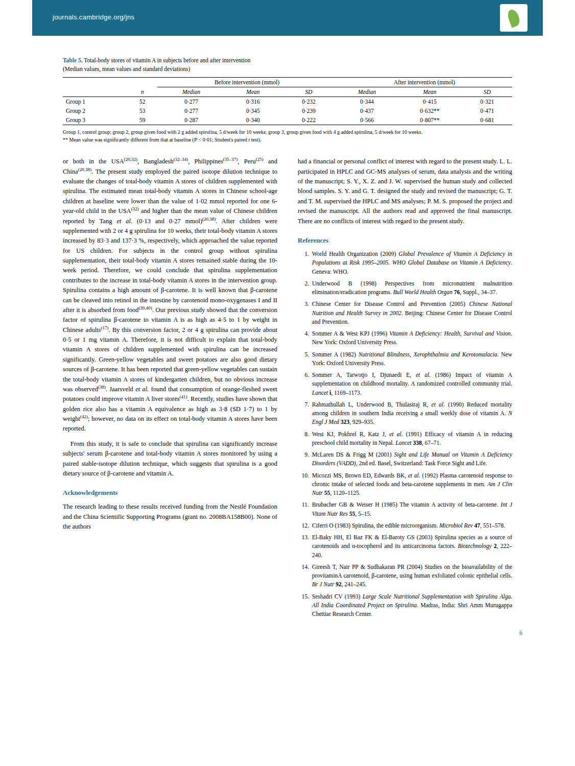journals.cambridge.org/jns
Table 5. Total-body stores of vitamin A in subjects before and after intervention
(Median values, mean values and standard deviations)
| | | Before intervention (mmol) | After intervention (mmol) |
| --- | --- | --- | --- |
| | n | Median | Mean | SD | Median | Mean | SD |
| Group 1 | 52 | 0·277 | 0·316 | 0·232 | 0·344 | 0·415 | 0·321 |
| Group 2 | 53 | 0·277 | 0·345 | 0·239 | 0·437 | 0·632** | 0·471 |
| Group 3 | 59 | 0·287 | 0·340 | 0·222 | 0·566 | 0·807** | 0·681 |
Group 1, control group; group 2, group given food with 2 g added spirulina, 5 d/week for 10 weeks; group 3, group given food with 4 g added spirulina, 5 d/week for 10 weeks.
** Mean value was significantly different from that at baseline (P < 0·01; Student's paired t test).
or both in the USA(20,32), Bangladesh(32–34), Philippines(35–37), Peru(25) and China(20,38). The present study employed the paired isotope dilution technique to evaluate the changes of total-body vitamin A stores of children supplemented with spirulina. The estimated mean total-body vitamin A stores in Chinese school-age children at baseline were lower than the value of 1·02 mmol reported for one 6-year-old child in the USA(32) and higher than the mean value of Chinese children reported by Tang et al. (0·13 and 0·27 mmol)(20,38). After children were supplemented with 2 or 4 g spirulina for 10 weeks, their total-body vitamin A stores increased by 83·3 and 137·3 %, respectively, which approached the value reported for US children. For subjects in the control group without spirulina supplementation, their total-body vitamin A stores remained stable during the 10-week period. Therefore, we could conclude that spirulina supplementation contributes to the increase in total-body vitamin A stores in the intervention group. Spirulina contains a high amount of β-carotene. It is well known that β-carotene can be cleaved into retinol in the intestine by carotenoid mono-oxygenases I and II after it is absorbed from food(39,40). Our previous study showed that the conversion factor of spirulina β-carotene to vitamin A is as high as 4·5 to 1 by weight in Chinese adults(17). By this conversion factor, 2 or 4 g spirulina can provide about 0·5 or 1 mg vitamin A. Therefore, it is not difficult to explain that total-body vitamin A stores of children supplemented with spirulina can be increased significantly. Green-yellow vegetables and sweet potatoes are also good dietary sources of β-carotene. It has been reported that green-yellow vegetables can sustain the total-body vitamin A stores of kindergarten children, but no obvious increase was observed(38). Jaarsveld et al. found that consumption of orange-fleshed sweet potatoes could improve vitamin A liver stores(41). Recently, studies have shown that golden rice also has a vitamin A equivalence as high as 3·8 (SD 1·7) to 1 by weight(42); however, no data on its effect on total-body vitamin A stores have been reported.
From this study, it is safe to conclude that spirulina can significantly increase subjects' serum β-carotene and total-body vitamin A stores monitored by using a paired stable-isotope dilution technique, which suggests that spirulina is a good dietary source of β-carotene and vitamin A.
Acknowledgements
The research leading to these results received funding from the Nestlé Foundation and the China Scientific Supporting Programs (grant no. 2008BA158B00). None of the authors
had a financial or personal conflict of interest with regard to the present study. L. L. participated in HPLC and GC-MS analyses of serum, data analysis and the writing of the manuscript; S. Y., X. Z. and J. W. supervised the human study and collected blood samples. S. Y. and G. T. designed the study and revised the manuscript; G. T. and T. M. supervised the HPLC and MS analyses; P. M. S. proposed the project and revised the manuscript. All the authors read and approved the final manuscript. There are no conflicts of interest with regard to the present study.
References
World Health Organization (2009) Global Prevalence of Vitamin A Deficiency in Populations at Risk 1995–2005. WHO Global Database on Vitamin A Deficiency. Geneva: WHO.
Underwood B (1998) Perspectives from micronutrient malnutrition elimination/eradication programs. Bull World Health Organ 76, Suppl., 34–37.
Chinese Center for Disease Control and Prevention (2005) Chinese National Nutrition and Health Survey in 2002. Beijing: Chinese Center for Disease Control and Prevention.
Sommer A & West KPJ (1996) Vitamin A Deficiency: Health, Survival and Vision. New York: Oxford University Press.
Sommer A (1982) Nutritional Blindness, Xerophthalmia and Kerotomalacia. New York: Oxford University Press.
Sommer A, Tarwotjo I, Djunaedi E, et al. (1986) Impact of vitamin A supplementation on childhood mortality. A randomized controlled community trial. Lancet i, 1169–1173.
Rahmathullah L, Underwood B, Thulasiraj R, et al. (1990) Reduced mortality among children in southern India receiving a small weekly dose of vitamin A. N Engl J Med 323, 929–935.
West KJ, Pokhrel R, Katz J, et al. (1991) Efficacy of vitamin A in reducing preschool child mortality in Nepal. Lancet 338, 67–71.
McLaren DS & Frigg M (2001) Sight and Life Manual on Vitamin A Deficiency Disorders (VADD), 2nd ed. Basel, Switzerland: Task Force Sight and Life.
Micozzi MS, Brown ED, Edwards BK, et al. (1992) Plasma carotenoid response to chronic intake of selected foods and beta-carotene supplements in men. Am J Clin Nutr 55, 1120–1125.
Brubacher GB & Weiser H (1985) The vitamin A activity of beta-carotene. Int J Vitam Nutr Res 55, 5–15.
Ciferri O (1983) Spirulina, the edible microorganism. Microbiol Rev 47, 551–578.
El-Baky HH, El Baz FK & El-Baroty GS (2003) Spirulina species as a source of carotenoids and α-tocopherol and its anticarcinoma factors. Biotechnology 2, 222–240.
Gireesh T, Nair PP & Sudhakaran PR (2004) Studies on the bioavailability of the provitaminA carotenoid, β-carotene, using human exfoliated colonic epithelial cells. Br J Nutr 92, 241–245.
Seshadri CV (1993) Large Scale Nutritional Supplementation with Spirulina Alga. All India Coordinated Project on Spirulina. Madras, India: Shri Amm Murugappa Chettiar Research Center.
6